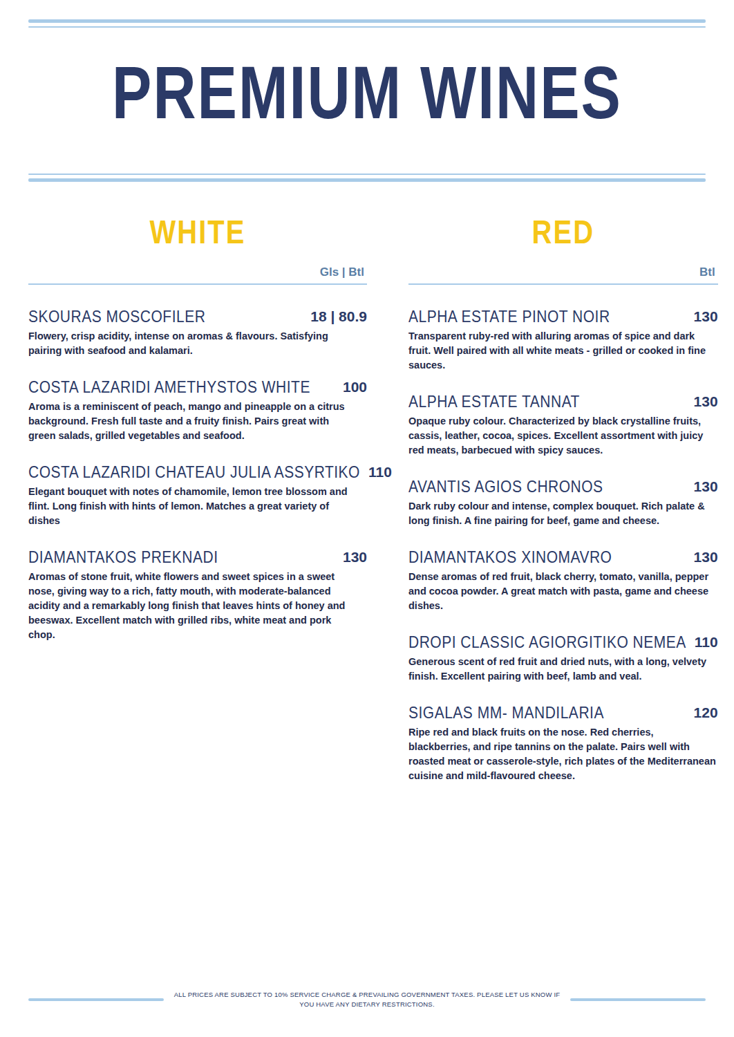Premium Wines
White
Gls | Btl
Skouras Moscofiler 18 | 80.9
Flowery, crisp acidity, intense on aromas & flavours. Satisfying pairing with seafood and kalamari.
Costa Lazaridi Amethystos White 100
Aroma is a reminiscent of peach, mango and pineapple on a citrus background. Fresh full taste and a fruity finish. Pairs great with green salads, grilled vegetables and seafood.
Costa Lazaridi Chateau Julia Assyrtiko 110
Elegant bouquet with notes of chamomile, lemon tree blossom and flint. Long finish with hints of lemon. Matches a great variety of dishes
Diamantakos Preknadi 130
Aromas of stone fruit, white flowers and sweet spices in a sweet nose, giving way to a rich, fatty mouth, with moderate-balanced acidity and a remarkably long finish that leaves hints of honey and beeswax. Excellent match with grilled ribs, white meat and pork chop.
Red
Btl
Alpha Estate Pinot Noir 130
Transparent ruby-red with alluring aromas of spice and dark fruit. Well paired with all white meats - grilled or cooked in fine sauces.
Alpha Estate Tannat 130
Opaque ruby colour. Characterized by black crystalline fruits, cassis, leather, cocoa, spices. Excellent assortment with juicy red meats, barbecued with spicy sauces.
Avantis Agios Chronos 130
Dark ruby colour and intense, complex bouquet. Rich palate & long finish. A fine pairing for beef, game and cheese.
Diamantakos Xinomavro 130
Dense aromas of red fruit, black cherry, tomato, vanilla, pepper and cocoa powder. A great match with pasta, game and cheese dishes.
Dropi Classic Agiorgitiko Nemea 110
Generous scent of red fruit and dried nuts, with a long, velvety finish. Excellent pairing with beef, lamb and veal.
Sigalas MM- Mandilaria 120
Ripe red and black fruits on the nose. Red cherries, blackberries, and ripe tannins on the palate. Pairs well with roasted meat or casserole-style, rich plates of the Mediterranean cuisine and mild-flavoured cheese.
All prices are subject to 10% service charge & prevailing government taxes. Please let us know if you have any dietary restrictions.